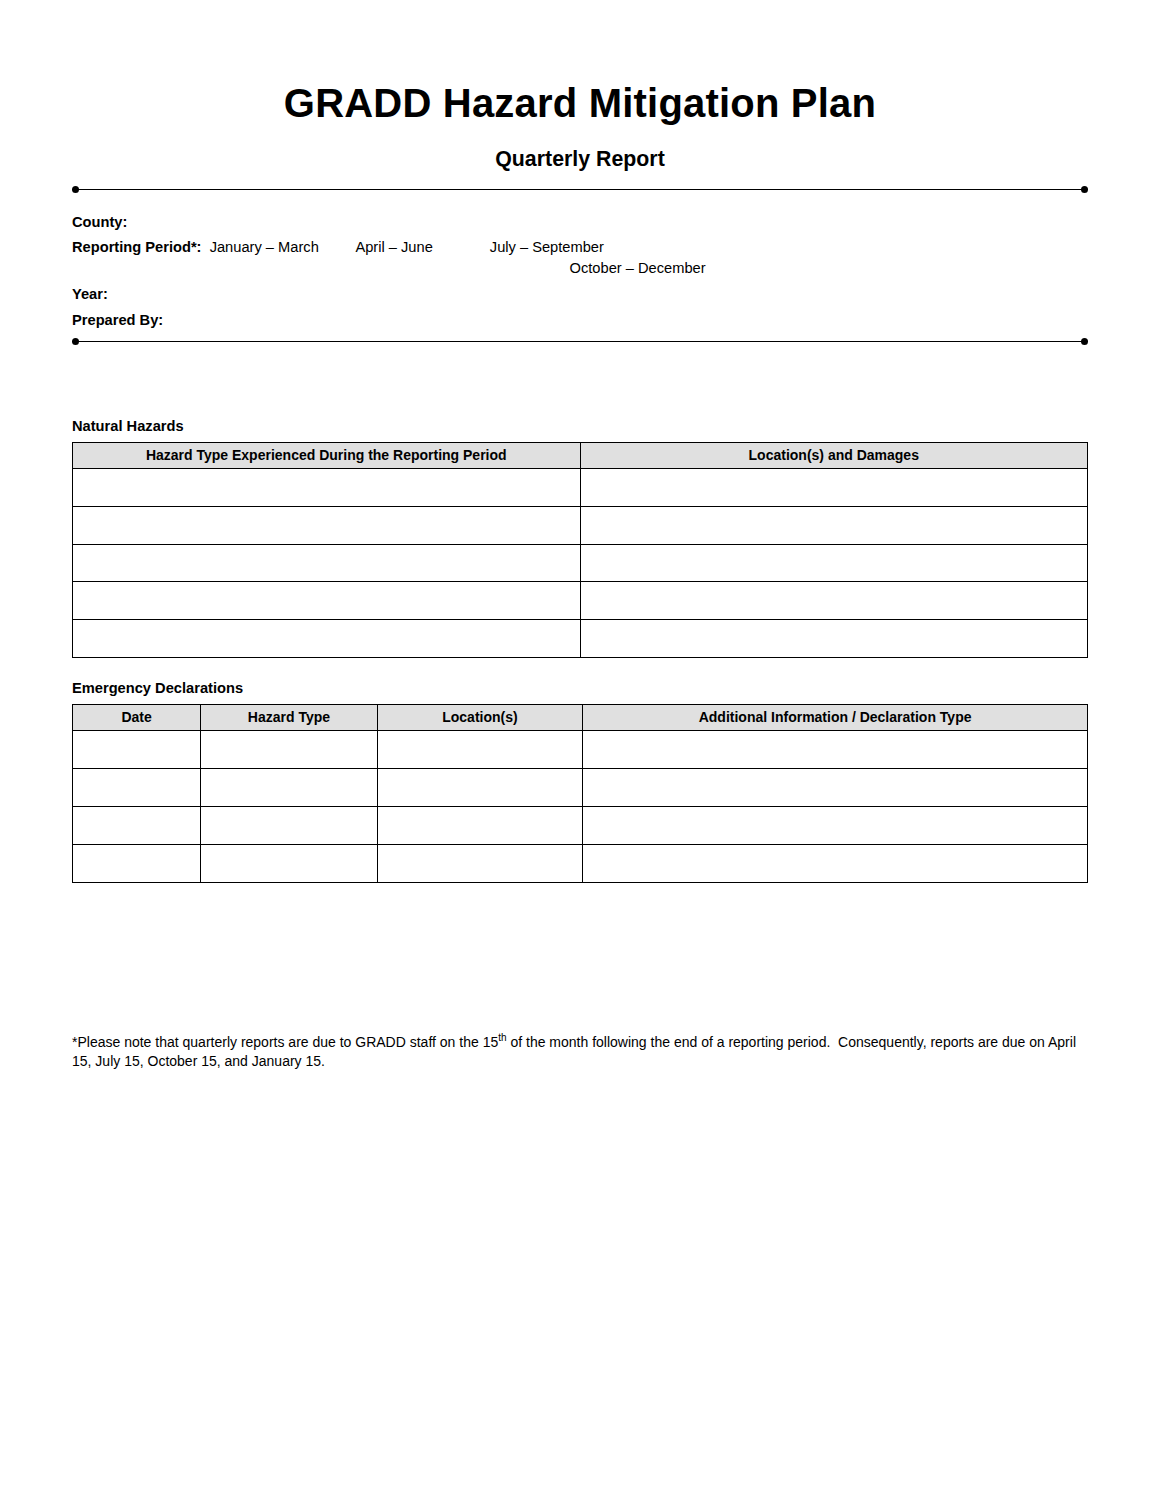GRADD Hazard Mitigation Plan
Quarterly Report
County:
Reporting Period*: January – March April – June July – September
October – December
Year:
Prepared By:
Natural Hazards
| Hazard Type Experienced During the Reporting Period | Location(s) and Damages |
| --- | --- |
Emergency Declarations
| Date | Hazard Type | Location(s) | Additional Information / Declaration Type |
| --- | --- | --- | --- |
*Please note that quarterly reports are due to GRADD staff on the 15th of the month following the end of a reporting period. Consequently, reports are due on April 15, July 15, October 15, and January 15.